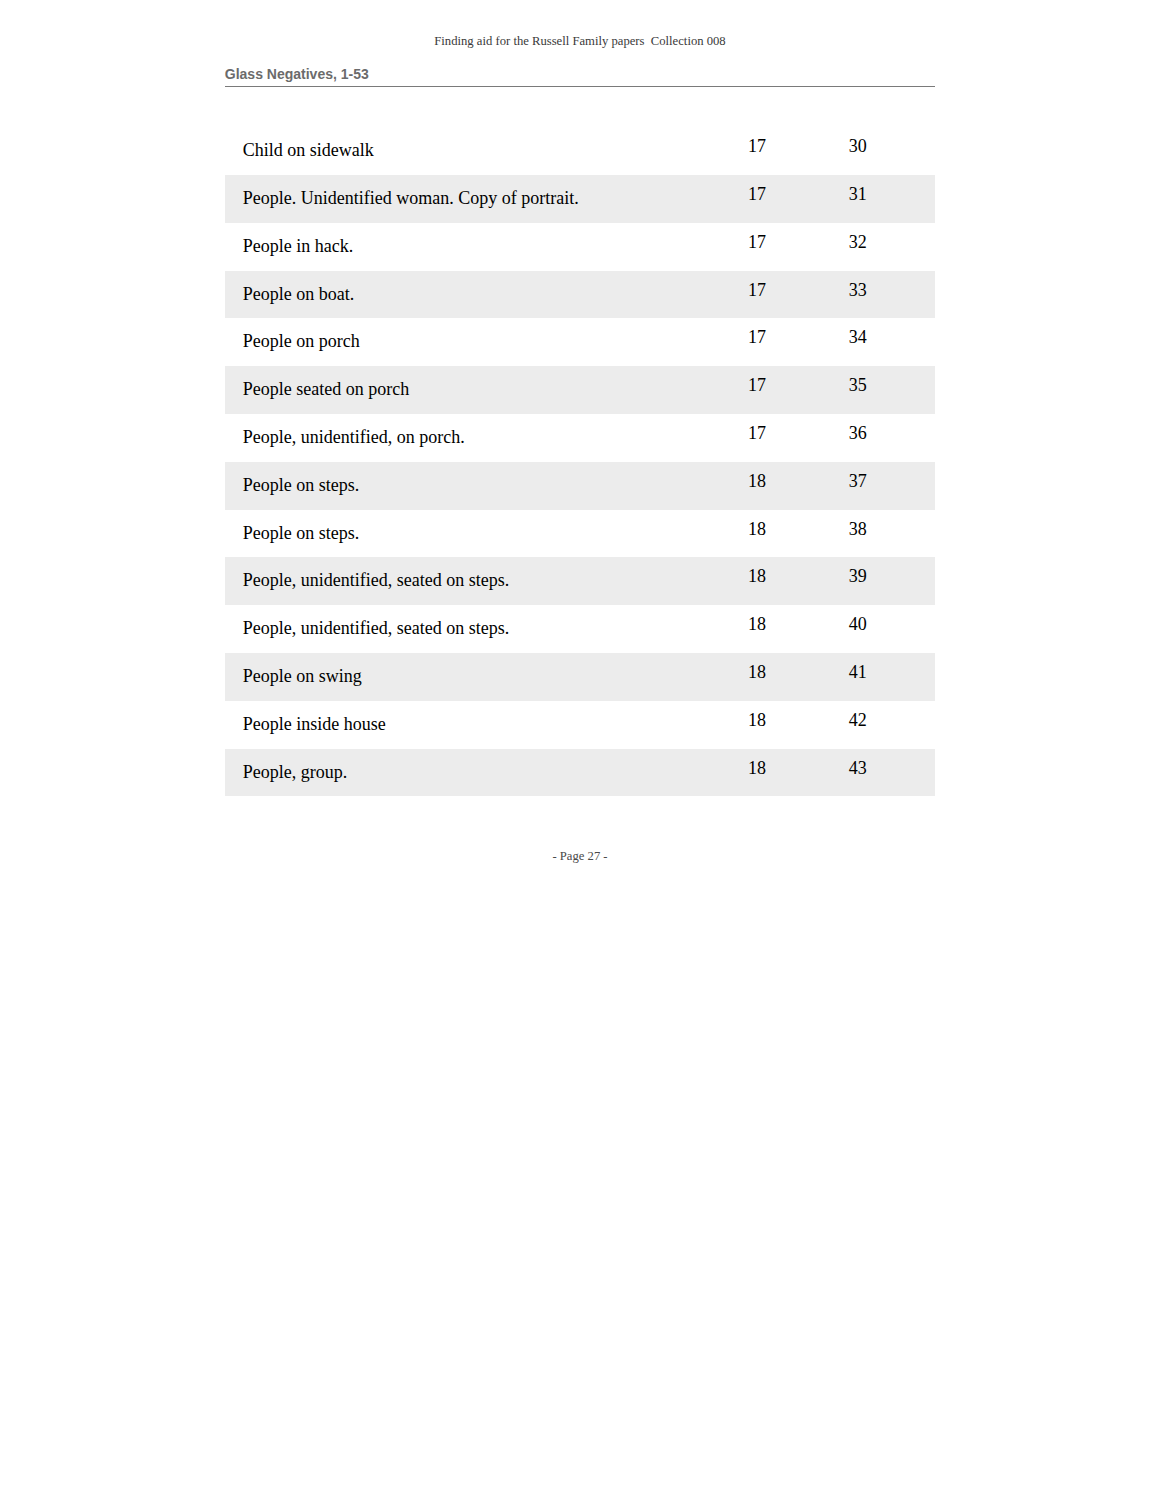Finding aid for the Russell Family papers Collection 008
Glass Negatives, 1-53
| Child on sidewalk | 17 | 30 |
| People. Unidentified woman. Copy of portrait. | 17 | 31 |
| People in hack. | 17 | 32 |
| People on boat. | 17 | 33 |
| People on porch | 17 | 34 |
| People seated on porch | 17 | 35 |
| People, unidentified, on porch. | 17 | 36 |
| People on steps. | 18 | 37 |
| People on steps. | 18 | 38 |
| People, unidentified, seated on steps. | 18 | 39 |
| People, unidentified, seated on steps. | 18 | 40 |
| People on swing | 18 | 41 |
| People inside house | 18 | 42 |
| People, group. | 18 | 43 |
- Page 27 -